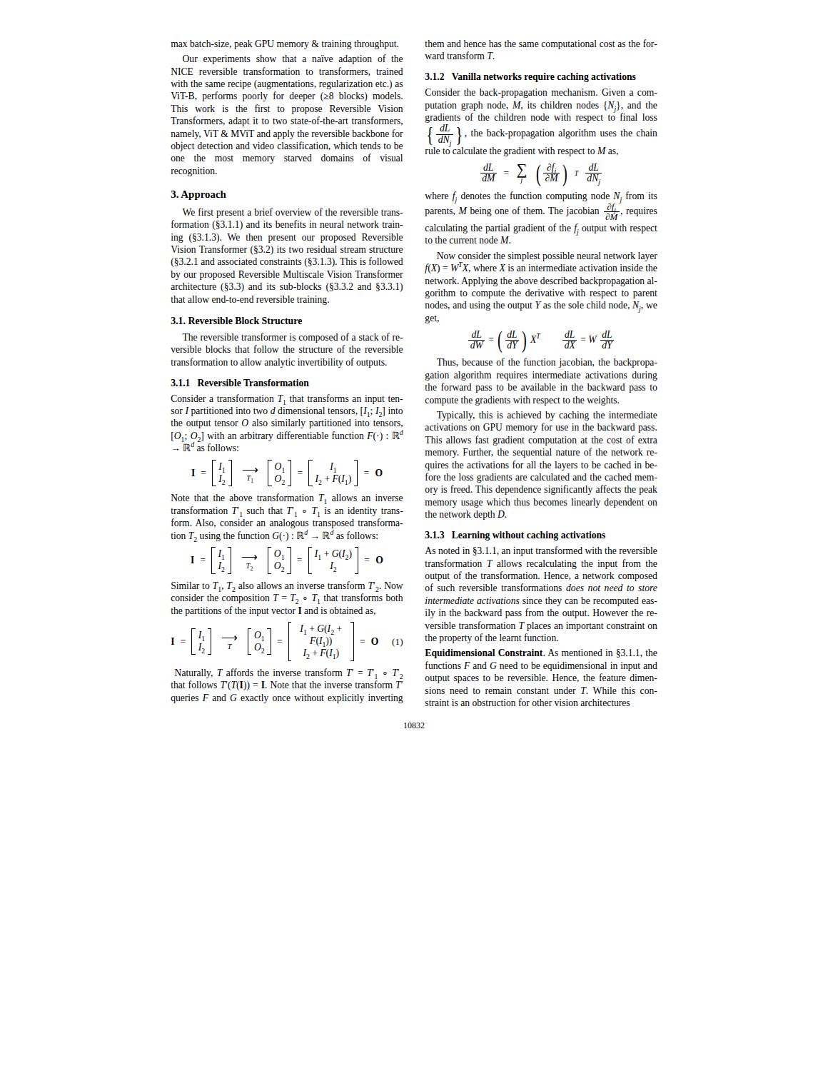max batch-size, peak GPU memory & training throughput.
Our experiments show that a naïve adaption of the NICE reversible transformation to transformers, trained with the same recipe (augmentations, regularization etc.) as ViT-B, performs poorly for deeper (≥8 blocks) models. This work is the first to propose Reversible Vision Transformers, adapt it to two state-of-the-art transformers, namely, ViT & MViT and apply the reversible backbone for object detection and video classification, which tends to be one the most memory starved domains of visual recognition.
3. Approach
We first present a brief overview of the reversible transformation (§3.1.1) and its benefits in neural network training (§3.1.3). We then present our proposed Reversible Vision Transformer (§3.2) its two residual stream structure (§3.2.1 and associated constraints (§3.1.3). This is followed by our proposed Reversible Multiscale Vision Transformer architecture (§3.3) and its sub-blocks (§3.3.2 and §3.3.1) that allow end-to-end reversible training.
3.1. Reversible Block Structure
The reversible transformer is composed of a stack of reversible blocks that follow the structure of the reversible transformation to allow analytic invertibility of outputs.
3.1.1 Reversible Transformation
Consider a transformation T1 that transforms an input tensor I partitioned into two d dimensional tensors, [I1; I2] into the output tensor O also similarly partitioned into tensors, [O1; O2] with an arbitrary differentiable function F(·) : ℝd → ℝd as follows:
I = I1 I2 ⟶T1 O1 O2 = I1 I2 + F(I1) = O
Note that the above transformation T1 allows an inverse transformation T′1 such that T′1 ∘ T1 is an identity transform. Also, consider an analogous transposed transformation T2 using the function G(·) : ℝd → ℝd as follows:
I = I1 I2 ⟶T2 O1 O2 = I1 + G(I2) I2 = O
Similar to T1, T2 also allows an inverse transform T′2. Now consider the composition T = T2 ∘ T1 that transforms both the partitions of the input vector I and is obtained as,
I = I1 I2 ⟶T O1 O2 = I1 + G(I2 + F(I1)) I2 + F(I1) = O (1)
Naturally, T affords the inverse transform T′ = T′1 ∘ T′2 that follows T′(T(I)) = I. Note that the inverse transform T′ queries F and G exactly once without explicitly inverting them and hence has the same computational cost as the forward transform T.
3.1.2 Vanilla networks require caching activations
Consider the back-propagation mechanism. Given a computation graph node, M, its children nodes {Nj}, and the gradients of the children node with respect to final loss {dL dNj}, the back-propagation algorithm uses the chain rule to calculate the gradient with respect to M as,
dL dM = ∑j ( ∂fj∂M ) T dL dNj
where fj denotes the function computing node Nj from its parents, M being one of them. The jacobian ∂fj∂M, requires calculating the partial gradient of the fj output with respect to the current node M.
Now consider the simplest possible neural network layer f(X) = WTX, where X is an intermediate activation inside the network. Applying the above described backpropagation algorithm to compute the derivative with respect to parent nodes, and using the output Y as the sole child node, Nj, we get,
dL dW = ( dL dY ) XT dL dX = W dL dY
Thus, because of the function jacobian, the backpropagation algorithm requires intermediate activations during the forward pass to be available in the backward pass to compute the gradients with respect to the weights.
Typically, this is achieved by caching the intermediate activations on GPU memory for use in the backward pass. This allows fast gradient computation at the cost of extra memory. Further, the sequential nature of the network requires the activations for all the layers to be cached in before the loss gradients are calculated and the cached memory is freed. This dependence significantly affects the peak memory usage which thus becomes linearly dependent on the network depth D.
3.1.3 Learning without caching activations
As noted in §3.1.1, an input transformed with the reversible transformation T allows recalculating the input from the output of the transformation. Hence, a network composed of such reversible transformations does not need to store intermediate activations since they can be recomputed easily in the backward pass from the output. However the reversible transformation T places an important constraint on the property of the learnt function.
Equidimensional Constraint. As mentioned in §3.1.1, the functions F and G need to be equidimensional in input and output spaces to be reversible. Hence, the feature dimensions need to remain constant under T. While this constraint is an obstruction for other vision architectures
10832